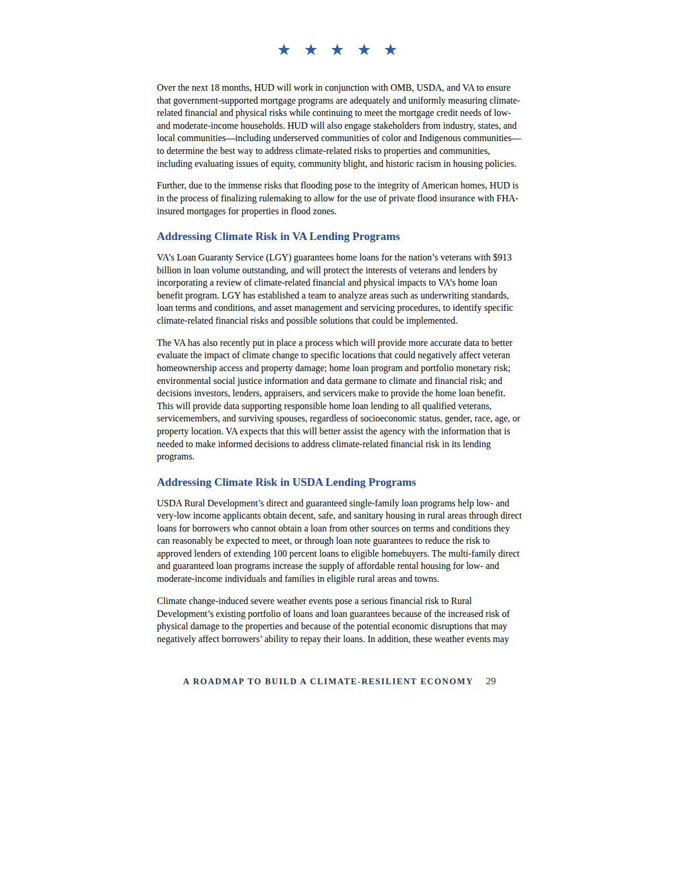★ ★ ★ ★ ★
Over the next 18 months, HUD will work in conjunction with OMB, USDA, and VA to ensure that government-supported mortgage programs are adequately and uniformly measuring climate-related financial and physical risks while continuing to meet the mortgage credit needs of low- and moderate-income households. HUD will also engage stakeholders from industry, states, and local communities—including underserved communities of color and Indigenous communities—to determine the best way to address climate-related risks to properties and communities, including evaluating issues of equity, community blight, and historic racism in housing policies.
Further, due to the immense risks that flooding pose to the integrity of American homes, HUD is in the process of finalizing rulemaking to allow for the use of private flood insurance with FHA-insured mortgages for properties in flood zones.
Addressing Climate Risk in VA Lending Programs
VA’s Loan Guaranty Service (LGY) guarantees home loans for the nation’s veterans with $913 billion in loan volume outstanding, and will protect the interests of veterans and lenders by incorporating a review of climate-related financial and physical impacts to VA’s home loan benefit program. LGY has established a team to analyze areas such as underwriting standards, loan terms and conditions, and asset management and servicing procedures, to identify specific climate-related financial risks and possible solutions that could be implemented.
The VA has also recently put in place a process which will provide more accurate data to better evaluate the impact of climate change to specific locations that could negatively affect veteran homeownership access and property damage; home loan program and portfolio monetary risk; environmental social justice information and data germane to climate and financial risk; and decisions investors, lenders, appraisers, and servicers make to provide the home loan benefit. This will provide data supporting responsible home loan lending to all qualified veterans, servicemembers, and surviving spouses, regardless of socioeconomic status, gender, race, age, or property location. VA expects that this will better assist the agency with the information that is needed to make informed decisions to address climate-related financial risk in its lending programs.
Addressing Climate Risk in USDA Lending Programs
USDA Rural Development’s direct and guaranteed single-family loan programs help low- and very-low income applicants obtain decent, safe, and sanitary housing in rural areas through direct loans for borrowers who cannot obtain a loan from other sources on terms and conditions they can reasonably be expected to meet, or through loan note guarantees to reduce the risk to approved lenders of extending 100 percent loans to eligible homebuyers. The multi-family direct and guaranteed loan programs increase the supply of affordable rental housing for low- and moderate-income individuals and families in eligible rural areas and towns.
Climate change-induced severe weather events pose a serious financial risk to Rural Development’s existing portfolio of loans and loan guarantees because of the increased risk of physical damage to the properties and because of the potential economic disruptions that may negatively affect borrowers’ ability to repay their loans. In addition, these weather events may
A Roadmap to Build a Climate-Resilient Economy 29